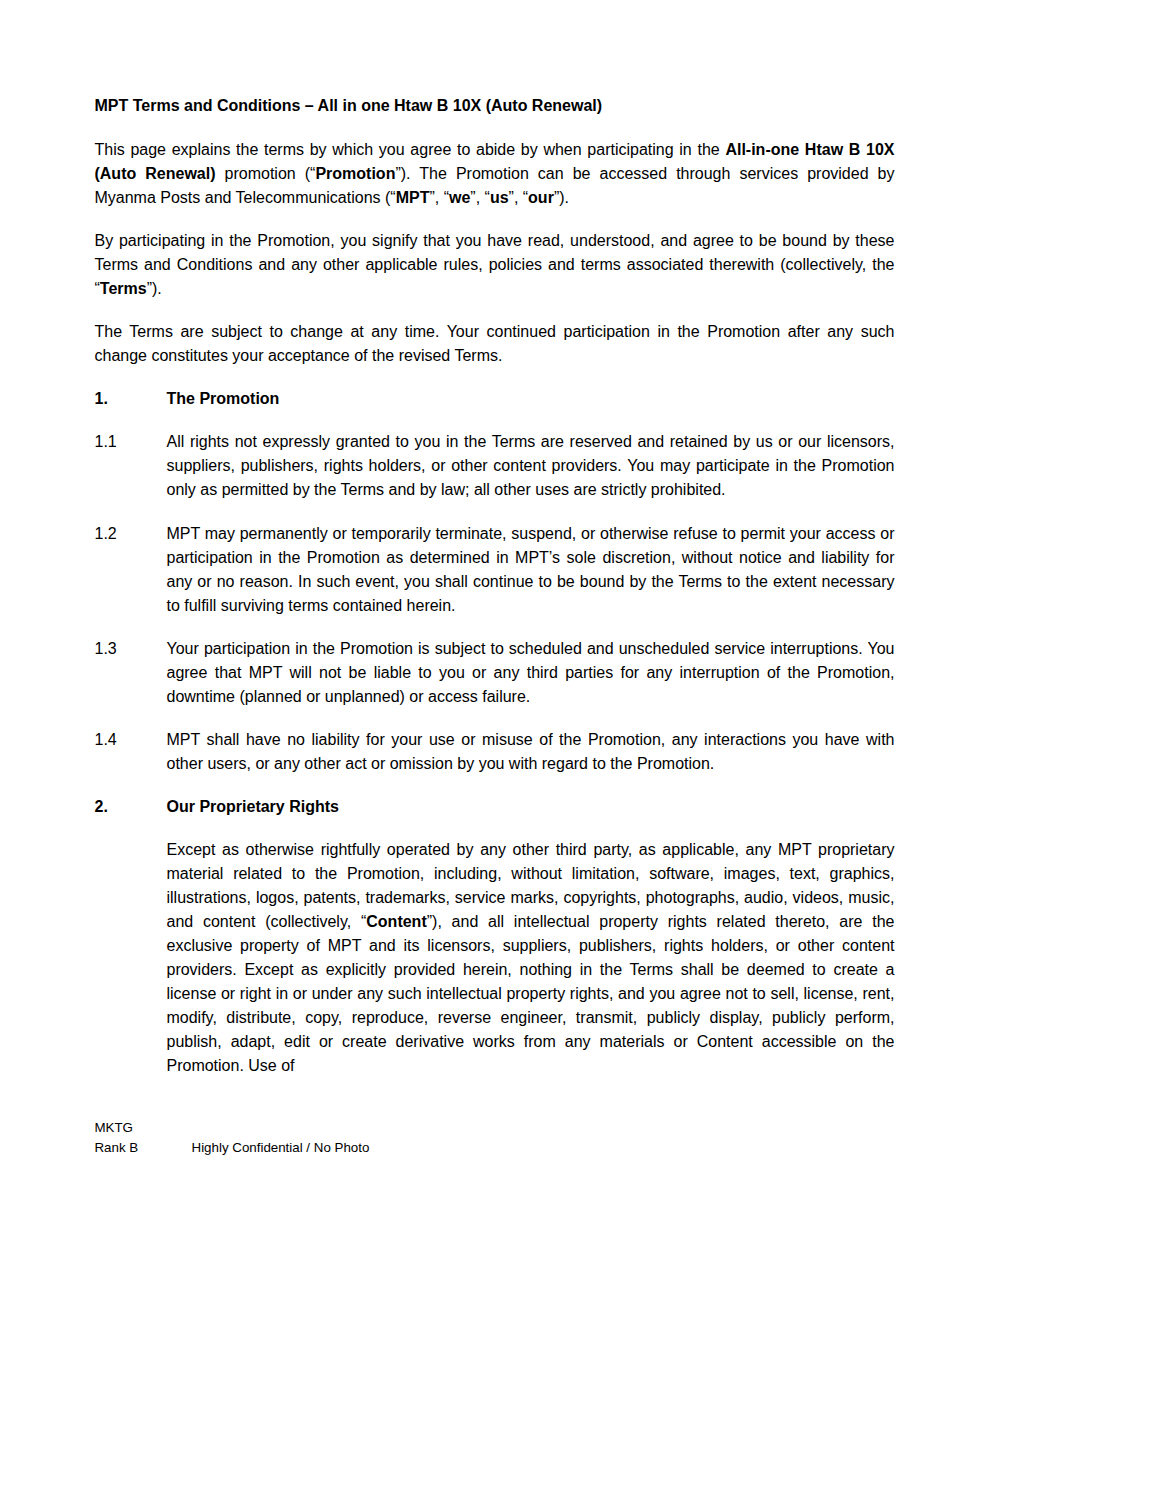MPT Terms and Conditions – All in one Htaw B 10X (Auto Renewal)
This page explains the terms by which you agree to abide by when participating in the All-in-one Htaw B 10X (Auto Renewal) promotion (“Promotion”). The Promotion can be accessed through services provided by Myanma Posts and Telecommunications (“MPT”, “we”, “us”, “our”).
By participating in the Promotion, you signify that you have read, understood, and agree to be bound by these Terms and Conditions and any other applicable rules, policies and terms associated therewith (collectively, the “Terms”).
The Terms are subject to change at any time. Your continued participation in the Promotion after any such change constitutes your acceptance of the revised Terms.
1.
The Promotion
1.1
All rights not expressly granted to you in the Terms are reserved and retained by us or our licensors, suppliers, publishers, rights holders, or other content providers. You may participate in the Promotion only as permitted by the Terms and by law; all other uses are strictly prohibited.
1.2
MPT may permanently or temporarily terminate, suspend, or otherwise refuse to permit your access or participation in the Promotion as determined in MPT’s sole discretion, without notice and liability for any or no reason. In such event, you shall continue to be bound by the Terms to the extent necessary to fulfill surviving terms contained herein.
1.3
Your participation in the Promotion is subject to scheduled and unscheduled service interruptions. You agree that MPT will not be liable to you or any third parties for any interruption of the Promotion, downtime (planned or unplanned) or access failure.
1.4
MPT shall have no liability for your use or misuse of the Promotion, any interactions you have with other users, or any other act or omission by you with regard to the Promotion.
2.
Our Proprietary Rights
Except as otherwise rightfully operated by any other third party, as applicable, any MPT proprietary material related to the Promotion, including, without limitation, software, images, text, graphics, illustrations, logos, patents, trademarks, service marks, copyrights, photographs, audio, videos, music, and content (collectively, “Content”), and all intellectual property rights related thereto, are the exclusive property of MPT and its licensors, suppliers, publishers, rights holders, or other content providers. Except as explicitly provided herein, nothing in the Terms shall be deemed to create a license or right in or under any such intellectual property rights, and you agree not to sell, license, rent, modify, distribute, copy, reproduce, reverse engineer, transmit, publicly display, publicly perform, publish, adapt, edit or create derivative works from any materials or Content accessible on the Promotion. Use of
MKTG
Rank B Highly Confidential / No Photo